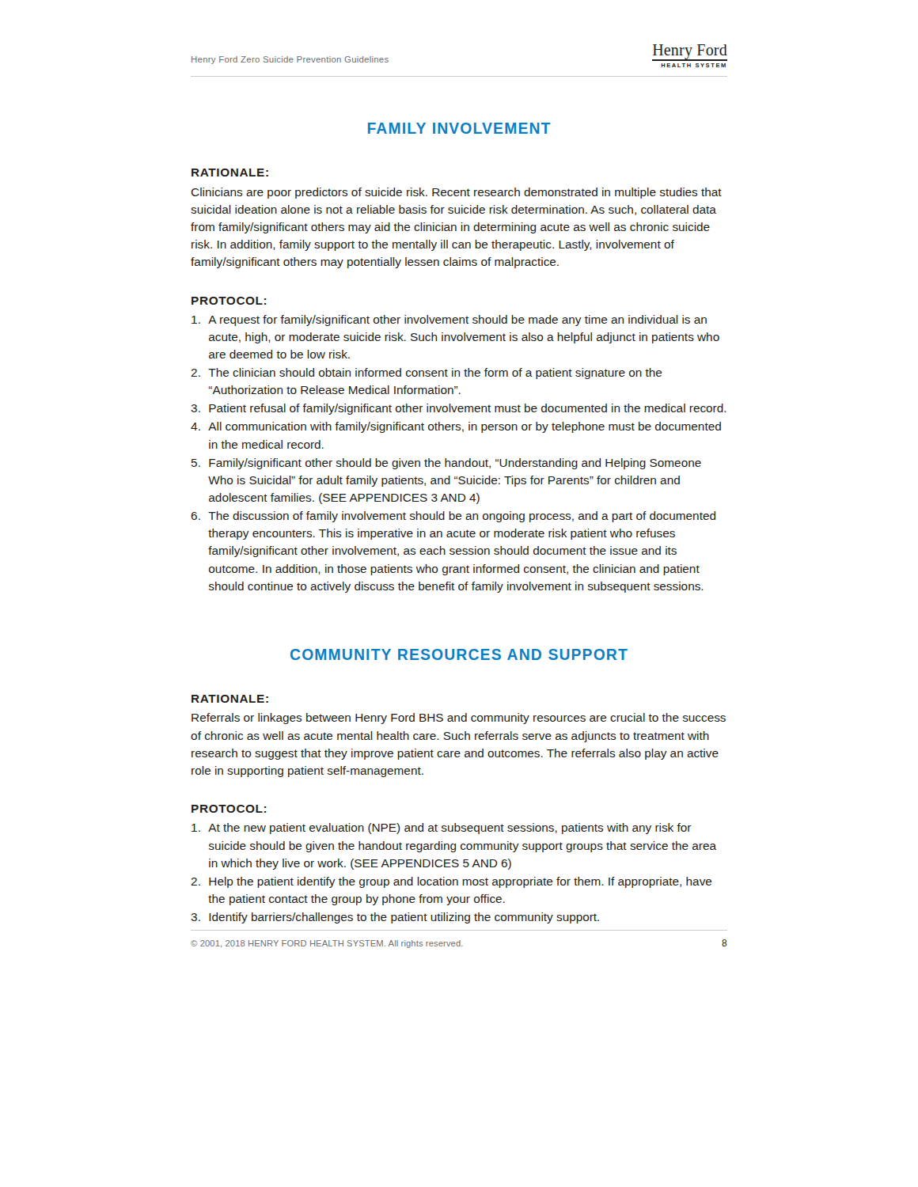Henry Ford Zero Suicide Prevention Guidelines
Henry Ford
HEALTH SYSTEM
FAMILY INVOLVEMENT
RATIONALE:
Clinicians are poor predictors of suicide risk. Recent research demonstrated in multiple studies that suicidal ideation alone is not a reliable basis for suicide risk determination. As such, collateral data from family/significant others may aid the clinician in determining acute as well as chronic suicide risk. In addition, family support to the mentally ill can be therapeutic. Lastly, involvement of family/significant others may potentially lessen claims of malpractice.
PROTOCOL:
A request for family/significant other involvement should be made any time an individual is an acute, high, or moderate suicide risk. Such involvement is also a helpful adjunct in patients who are deemed to be low risk.
The clinician should obtain informed consent in the form of a patient signature on the “Authorization to Release Medical Information”.
Patient refusal of family/significant other involvement must be documented in the medical record.
All communication with family/significant others, in person or by telephone must be documented in the medical record.
Family/significant other should be given the handout, “Understanding and Helping Someone Who is Suicidal” for adult family patients, and “Suicide: Tips for Parents” for children and adolescent families. (SEE APPENDICES 3 AND 4)
The discussion of family involvement should be an ongoing process, and a part of documented therapy encounters. This is imperative in an acute or moderate risk patient who refuses family/significant other involvement, as each session should document the issue and its outcome. In addition, in those patients who grant informed consent, the clinician and patient should continue to actively discuss the benefit of family involvement in subsequent sessions.
COMMUNITY RESOURCES AND SUPPORT
RATIONALE:
Referrals or linkages between Henry Ford BHS and community resources are crucial to the success of chronic as well as acute mental health care. Such referrals serve as adjuncts to treatment with research to suggest that they improve patient care and outcomes. The referrals also play an active role in supporting patient self-management.
PROTOCOL:
At the new patient evaluation (NPE) and at subsequent sessions, patients with any risk for suicide should be given the handout regarding community support groups that service the area in which they live or work. (SEE APPENDICES 5 AND 6)
Help the patient identify the group and location most appropriate for them. If appropriate, have the patient contact the group by phone from your office.
Identify barriers/challenges to the patient utilizing the community support.
© 2001, 2018 HENRY FORD HEALTH SYSTEM. All rights reserved.
8